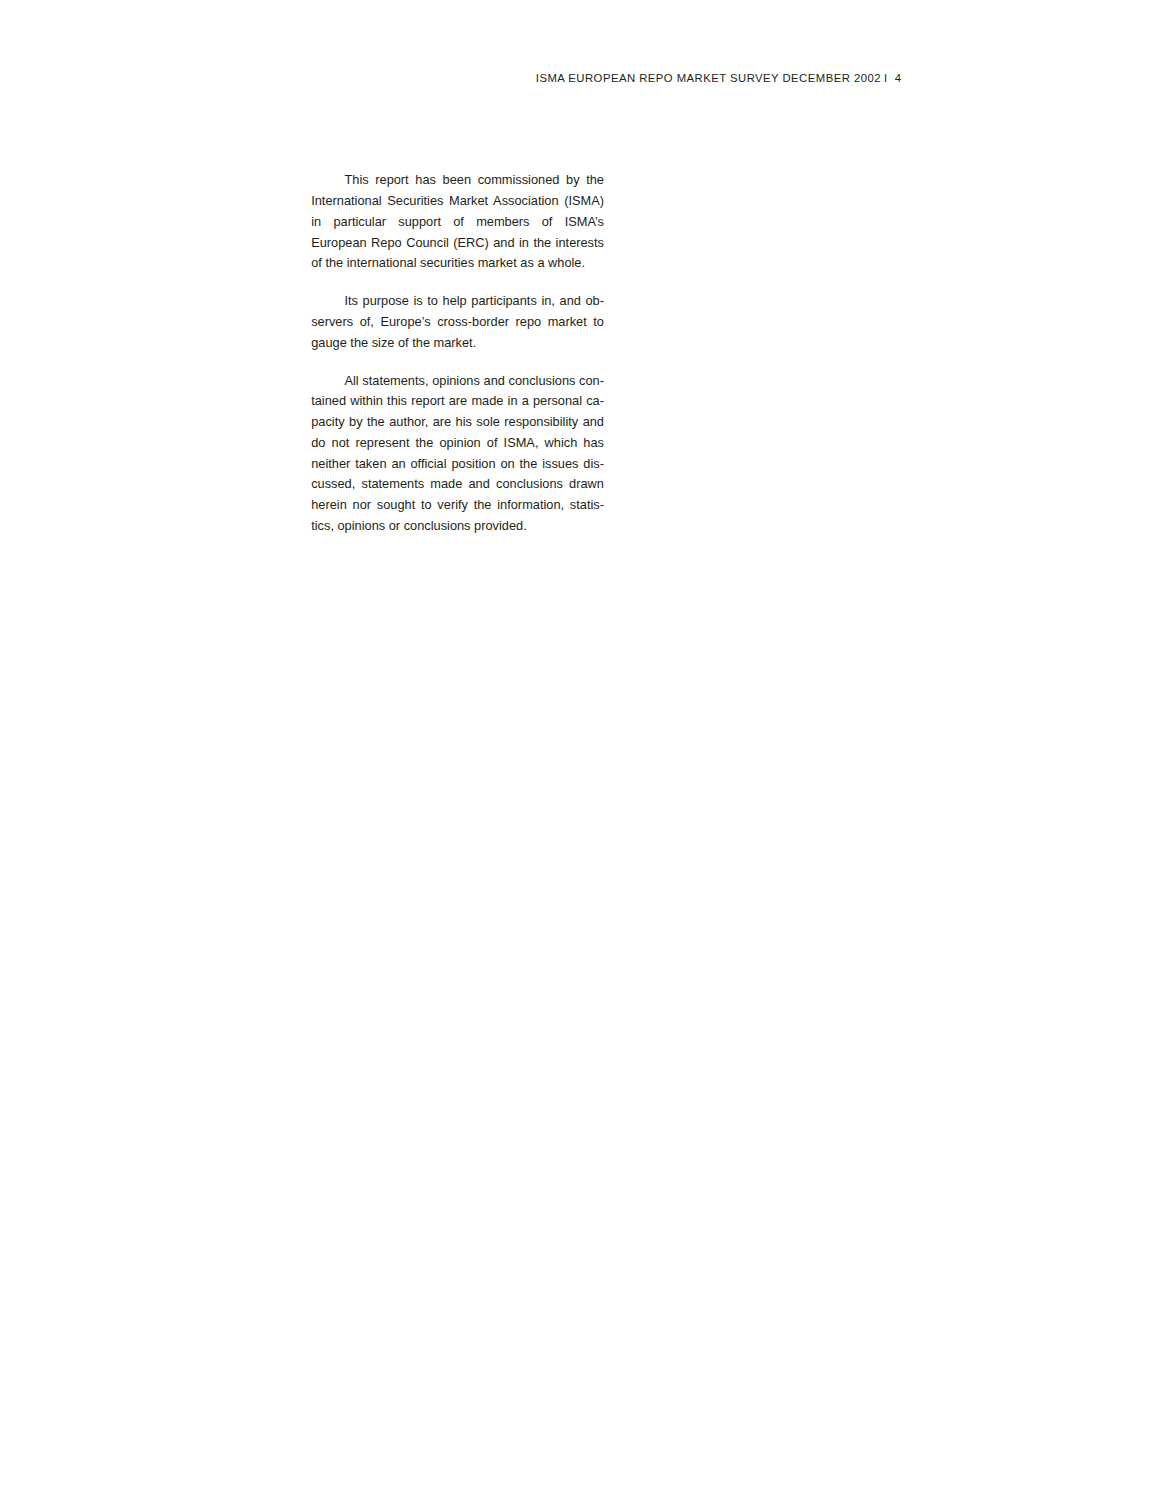ISMA EUROPEAN REPO MARKET SURVEY DECEMBER 2002I 4
This report has been commissioned by the International Securities Market Association (ISMA) in particular support of members of ISMA’s European Repo Council (ERC) and in the interests of the international securities market as a whole.
Its purpose is to help participants in, and observers of, Europe’s cross-border repo market to gauge the size of the market.
All statements, opinions and conclusions contained within this report are made in a personal capacity by the author, are his sole responsibility and do not represent the opinion of ISMA, which has neither taken an official position on the issues discussed, statements made and conclusions drawn herein nor sought to verify the information, statistics, opinions or conclusions provided.